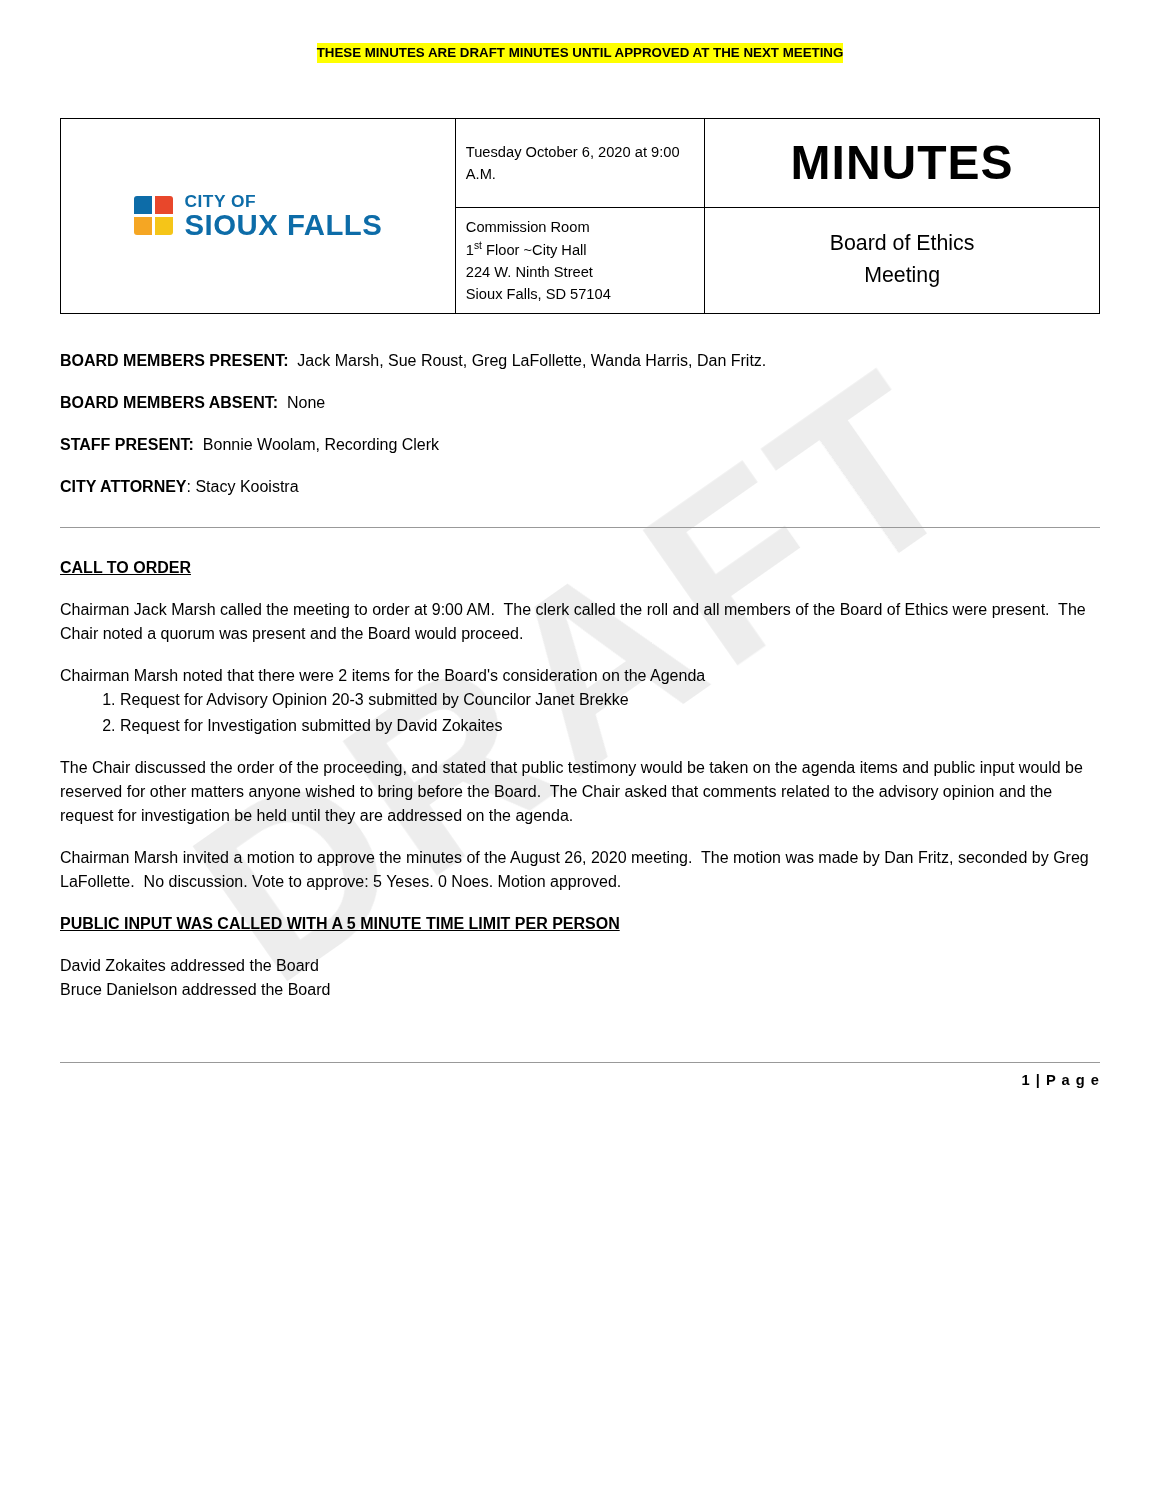DRAFT
THESE MINUTES ARE DRAFT MINUTES UNTIL APPROVED AT THE NEXT MEETING
| CITY OF SIOUX FALLS | Tuesday October 6, 2020 at 9:00 A.M. | MINUTES |
| Commission Room 1 st Floor ~City Hall 224 W. Ninth Street Sioux Falls, SD 57104 | Board of Ethics Meeting |
BOARD MEMBERS PRESENT: Jack Marsh, Sue Roust, Greg LaFollette, Wanda Harris, Dan Fritz.
BOARD MEMBERS ABSENT: None
STAFF PRESENT: Bonnie Woolam, Recording Clerk
CITY ATTORNEY: Stacy Kooistra
CALL TO ORDER
Chairman Jack Marsh called the meeting to order at 9:00 AM. The clerk called the roll and all members of the Board of Ethics were present. The Chair noted a quorum was present and the Board would proceed.
Chairman Marsh noted that there were 2 items for the Board's consideration on the Agenda
Request for Advisory Opinion 20-3 submitted by Councilor Janet Brekke
Request for Investigation submitted by David Zokaites
The Chair discussed the order of the proceeding, and stated that public testimony would be taken on the agenda items and public input would be reserved for other matters anyone wished to bring before the Board. The Chair asked that comments related to the advisory opinion and the request for investigation be held until they are addressed on the agenda.
Chairman Marsh invited a motion to approve the minutes of the August 26, 2020 meeting. The motion was made by Dan Fritz, seconded by Greg LaFollette. No discussion. Vote to approve: 5 Yeses. 0 Noes. Motion approved.
PUBLIC INPUT WAS CALLED WITH A 5 MINUTE TIME LIMIT PER PERSON
David Zokaites addressed the Board
Bruce Danielson addressed the Board
1 | P a g e